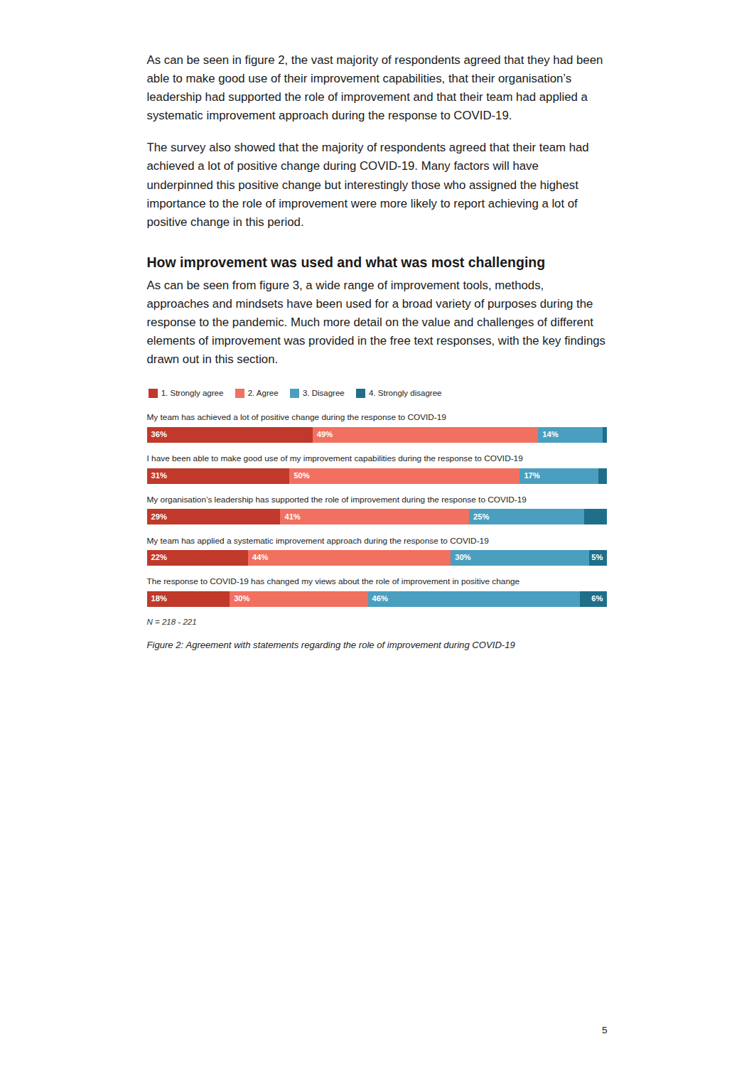As can be seen in figure 2, the vast majority of respondents agreed that they had been able to make good use of their improvement capabilities, that their organisation’s leadership had supported the role of improvement and that their team had applied a systematic improvement approach during the response to COVID-19.
The survey also showed that the majority of respondents agreed that their team had achieved a lot of positive change during COVID-19. Many factors will have underpinned this positive change but interestingly those who assigned the highest importance to the role of improvement were more likely to report achieving a lot of positive change in this period.
How improvement was used and what was most challenging
As can be seen from figure 3, a wide range of improvement tools, methods, approaches and mindsets have been used for a broad variety of purposes during the response to the pandemic. Much more detail on the value and challenges of different elements of improvement was provided in the free text responses, with the key findings drawn out in this section.
1. Strongly agree
2. Agree
3. Disagree
4. Strongly disagree
My team has achieved a lot of positive change during the response to COVID-19
36%
49%
14%
I have been able to make good use of my improvement capabilities during the response to COVID-19
31%
50%
17%
My organisation’s leadership has supported the role of improvement during the response to COVID-19
29%
41%
25%
My team has applied a systematic improvement approach during the response to COVID-19
22%
44%
30%
5%
The response to COVID-19 has changed my views about the role of improvement in positive change
18%
30%
46%
6%
N = 218 - 221
Figure 2: Agreement with statements regarding the role of improvement during COVID-19
5